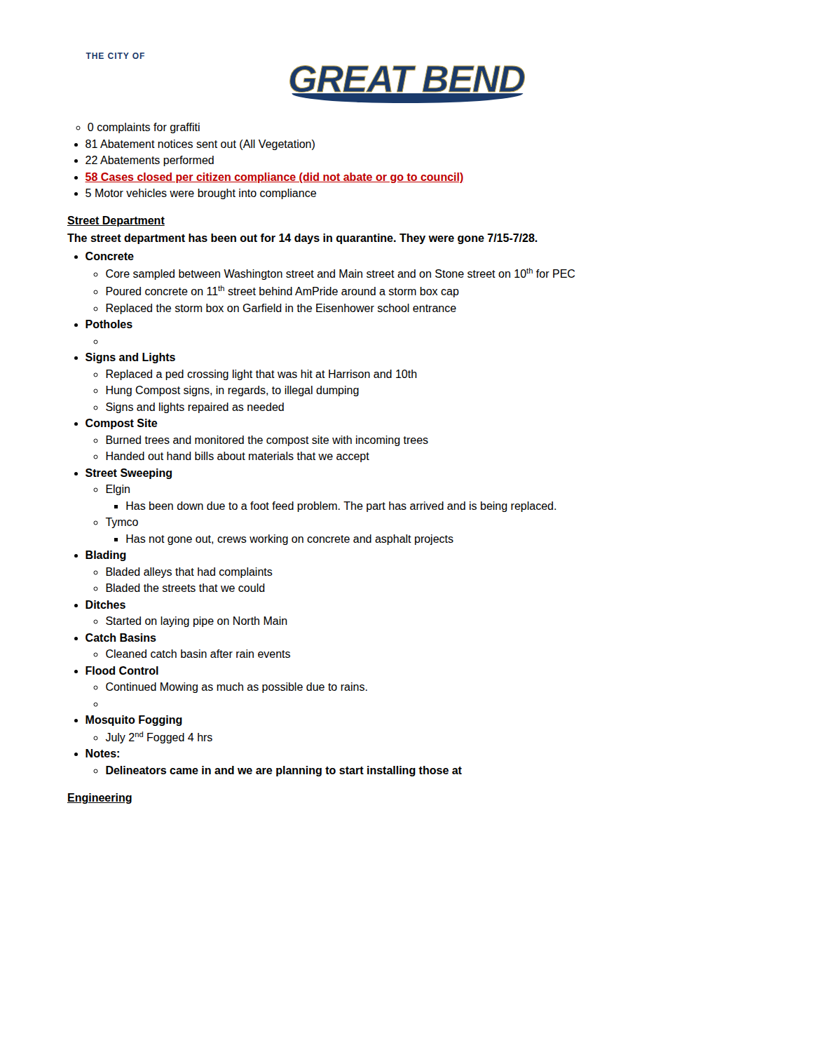THE CITY OF GREAT BEND
0 complaints for graffiti
81 Abatement notices sent out (All Vegetation)
22 Abatements performed
58 Cases closed per citizen compliance (did not abate or go to council)
5 Motor vehicles were brought into compliance
Street Department
The street department has been out for 14 days in quarantine. They were gone 7/15-7/28.
Concrete
Core sampled between Washington street and Main street and on Stone street on 10th for PEC
Poured concrete on 11th street behind AmPride around a storm box cap
Replaced the storm box on Garfield in the Eisenhower school entrance
Potholes
Signs and Lights
Replaced a ped crossing light that was hit at Harrison and 10th
Hung Compost signs, in regards, to illegal dumping
Signs and lights repaired as needed
Compost Site
Burned trees and monitored the compost site with incoming trees
Handed out hand bills about materials that we accept
Street Sweeping
Elgin
Has been down due to a foot feed problem. The part has arrived and is being replaced.
Tymco
Has not gone out, crews working on concrete and asphalt projects
Blading
Bladed alleys that had complaints
Bladed the streets that we could
Ditches
Started on laying pipe on North Main
Catch Basins
Cleaned catch basin after rain events
Flood Control
Continued Mowing as much as possible due to rains.
Mosquito Fogging
July 2nd Fogged 4 hrs
Notes:
Delineators came in and we are planning to start installing those at
Engineering